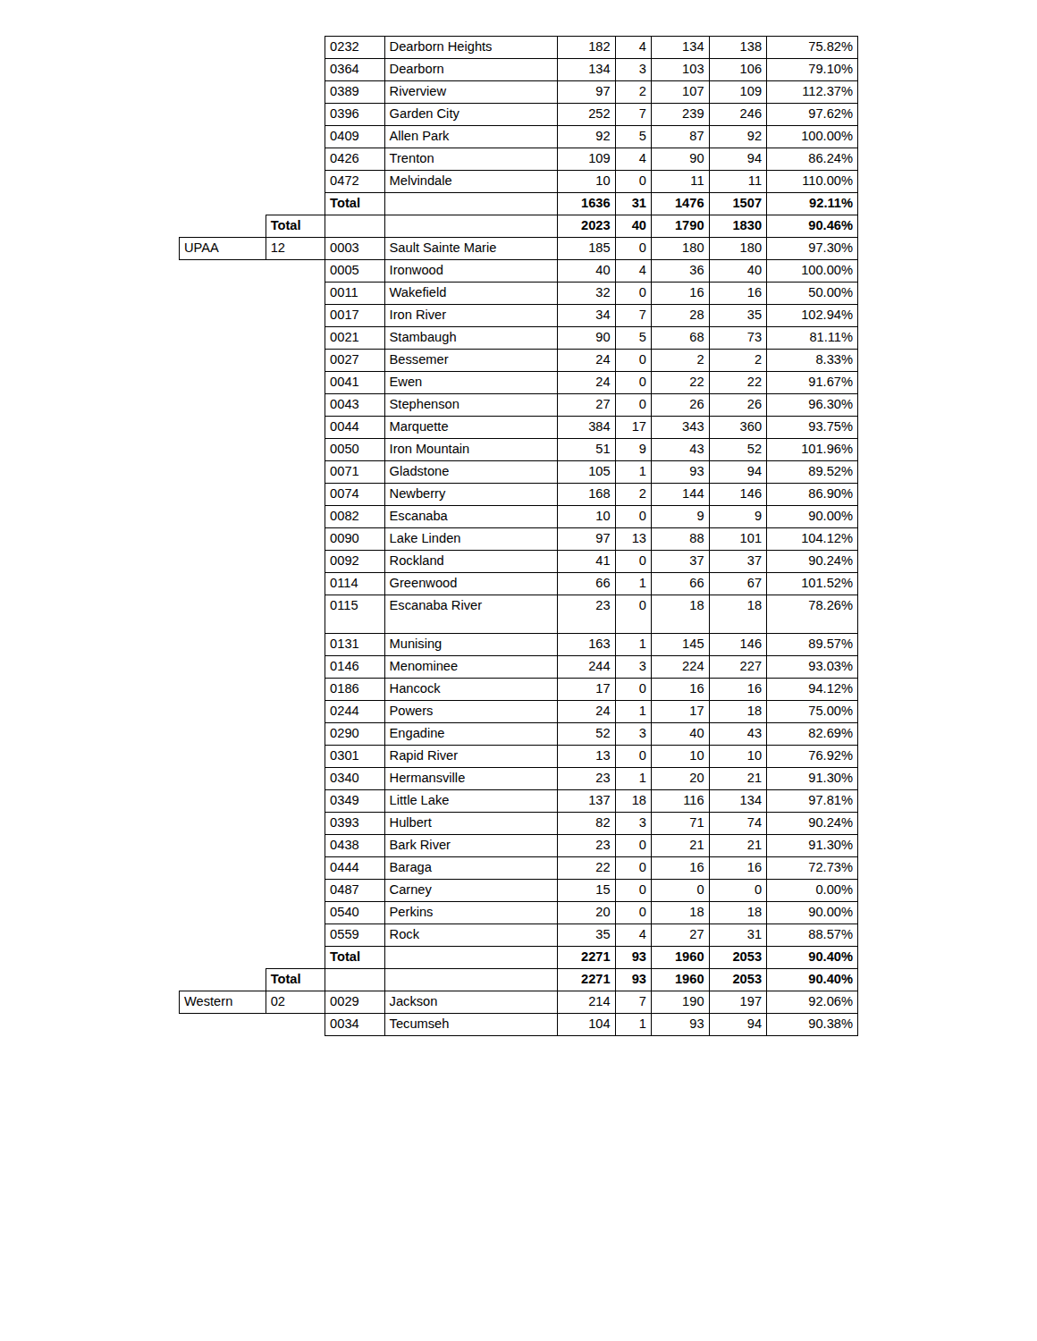| | | 0232 | Dearborn Heights | 182 | 4 | 134 | 138 | 75.82% |
| | | 0364 | Dearborn | 134 | 3 | 103 | 106 | 79.10% |
| | | 0389 | Riverview | 97 | 2 | 107 | 109 | 112.37% |
| | | 0396 | Garden City | 252 | 7 | 239 | 246 | 97.62% |
| | | 0409 | Allen Park | 92 | 5 | 87 | 92 | 100.00% |
| | | 0426 | Trenton | 109 | 4 | 90 | 94 | 86.24% |
| | | 0472 | Melvindale | 10 | 0 | 11 | 11 | 110.00% |
| | | Total | | 1636 | 31 | 1476 | 1507 | 92.11% |
| | Total | | | 2023 | 40 | 1790 | 1830 | 90.46% |
| UPAA | 12 | 0003 | Sault Sainte Marie | 185 | 0 | 180 | 180 | 97.30% |
| | | 0005 | Ironwood | 40 | 4 | 36 | 40 | 100.00% |
| | | 0011 | Wakefield | 32 | 0 | 16 | 16 | 50.00% |
| | | 0017 | Iron River | 34 | 7 | 28 | 35 | 102.94% |
| | | 0021 | Stambaugh | 90 | 5 | 68 | 73 | 81.11% |
| | | 0027 | Bessemer | 24 | 0 | 2 | 2 | 8.33% |
| | | 0041 | Ewen | 24 | 0 | 22 | 22 | 91.67% |
| | | 0043 | Stephenson | 27 | 0 | 26 | 26 | 96.30% |
| | | 0044 | Marquette | 384 | 17 | 343 | 360 | 93.75% |
| | | 0050 | Iron Mountain | 51 | 9 | 43 | 52 | 101.96% |
| | | 0071 | Gladstone | 105 | 1 | 93 | 94 | 89.52% |
| | | 0074 | Newberry | 168 | 2 | 144 | 146 | 86.90% |
| | | 0082 | Escanaba | 10 | 0 | 9 | 9 | 90.00% |
| | | 0090 | Lake Linden | 97 | 13 | 88 | 101 | 104.12% |
| | | 0092 | Rockland | 41 | 0 | 37 | 37 | 90.24% |
| | | 0114 | Greenwood | 66 | 1 | 66 | 67 | 101.52% |
| | | 0115 | Escanaba River | 23 | 0 | 18 | 18 | 78.26% |
| | | 0131 | Munising | 163 | 1 | 145 | 146 | 89.57% |
| | | 0146 | Menominee | 244 | 3 | 224 | 227 | 93.03% |
| | | 0186 | Hancock | 17 | 0 | 16 | 16 | 94.12% |
| | | 0244 | Powers | 24 | 1 | 17 | 18 | 75.00% |
| | | 0290 | Engadine | 52 | 3 | 40 | 43 | 82.69% |
| | | 0301 | Rapid River | 13 | 0 | 10 | 10 | 76.92% |
| | | 0340 | Hermansville | 23 | 1 | 20 | 21 | 91.30% |
| | | 0349 | Little Lake | 137 | 18 | 116 | 134 | 97.81% |
| | | 0393 | Hulbert | 82 | 3 | 71 | 74 | 90.24% |
| | | 0438 | Bark River | 23 | 0 | 21 | 21 | 91.30% |
| | | 0444 | Baraga | 22 | 0 | 16 | 16 | 72.73% |
| | | 0487 | Carney | 15 | 0 | 0 | 0 | 0.00% |
| | | 0540 | Perkins | 20 | 0 | 18 | 18 | 90.00% |
| | | 0559 | Rock | 35 | 4 | 27 | 31 | 88.57% |
| | | Total | | 2271 | 93 | 1960 | 2053 | 90.40% |
| | Total | | | 2271 | 93 | 1960 | 2053 | 90.40% |
| Western | 02 | 0029 | Jackson | 214 | 7 | 190 | 197 | 92.06% |
| | | 0034 | Tecumseh | 104 | 1 | 93 | 94 | 90.38% |